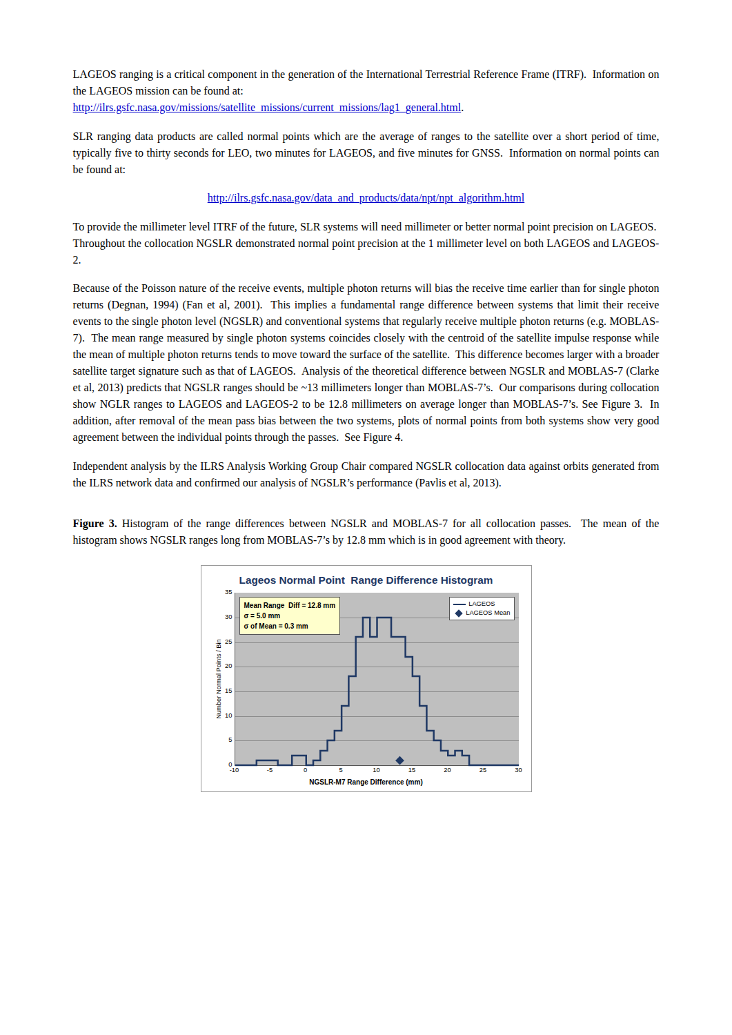LAGEOS ranging is a critical component in the generation of the International Terrestrial Reference Frame (ITRF). Information on the LAGEOS mission can be found at:
http://ilrs.gsfc.nasa.gov/missions/satellite_missions/current_missions/lag1_general.html.
SLR ranging data products are called normal points which are the average of ranges to the satellite over a short period of time, typically five to thirty seconds for LEO, two minutes for LAGEOS, and five minutes for GNSS. Information on normal points can be found at:
http://ilrs.gsfc.nasa.gov/data_and_products/data/npt/npt_algorithm.html
To provide the millimeter level ITRF of the future, SLR systems will need millimeter or better normal point precision on LAGEOS. Throughout the collocation NGSLR demonstrated normal point precision at the 1 millimeter level on both LAGEOS and LAGEOS-2.
Because of the Poisson nature of the receive events, multiple photon returns will bias the receive time earlier than for single photon returns (Degnan, 1994) (Fan et al, 2001). This implies a fundamental range difference between systems that limit their receive events to the single photon level (NGSLR) and conventional systems that regularly receive multiple photon returns (e.g. MOBLAS-7). The mean range measured by single photon systems coincides closely with the centroid of the satellite impulse response while the mean of multiple photon returns tends to move toward the surface of the satellite. This difference becomes larger with a broader satellite target signature such as that of LAGEOS. Analysis of the theoretical difference between NGSLR and MOBLAS-7 (Clarke et al, 2013) predicts that NGSLR ranges should be ~13 millimeters longer than MOBLAS-7’s. Our comparisons during collocation show NGLR ranges to LAGEOS and LAGEOS-2 to be 12.8 millimeters on average longer than MOBLAS-7’s. See Figure 3. In addition, after removal of the mean pass bias between the two systems, plots of normal points from both systems show very good agreement between the individual points through the passes. See Figure 4.
Independent analysis by the ILRS Analysis Working Group Chair compared NGSLR collocation data against orbits generated from the ILRS network data and confirmed our analysis of NGSLR’s performance (Pavlis et al, 2013).
Figure 3. Histogram of the range differences between NGSLR and MOBLAS-7 for all collocation passes. The mean of the histogram shows NGSLR ranges long from MOBLAS-7’s by 12.8 mm which is in good agreement with theory.
Lageos Normal Point Range Difference Histogram
Number Normal Points / Bin
35 30 25 20 15 10 5 0
Mean Range Diff = 12.8 mm
σ = 5.0 mm
σ of Mean = 0.3 mm
LAGEOS
LAGEOS Mean
-10 -5 0 5 10 15 20 25 30
NGSLR-M7 Range Difference (mm)